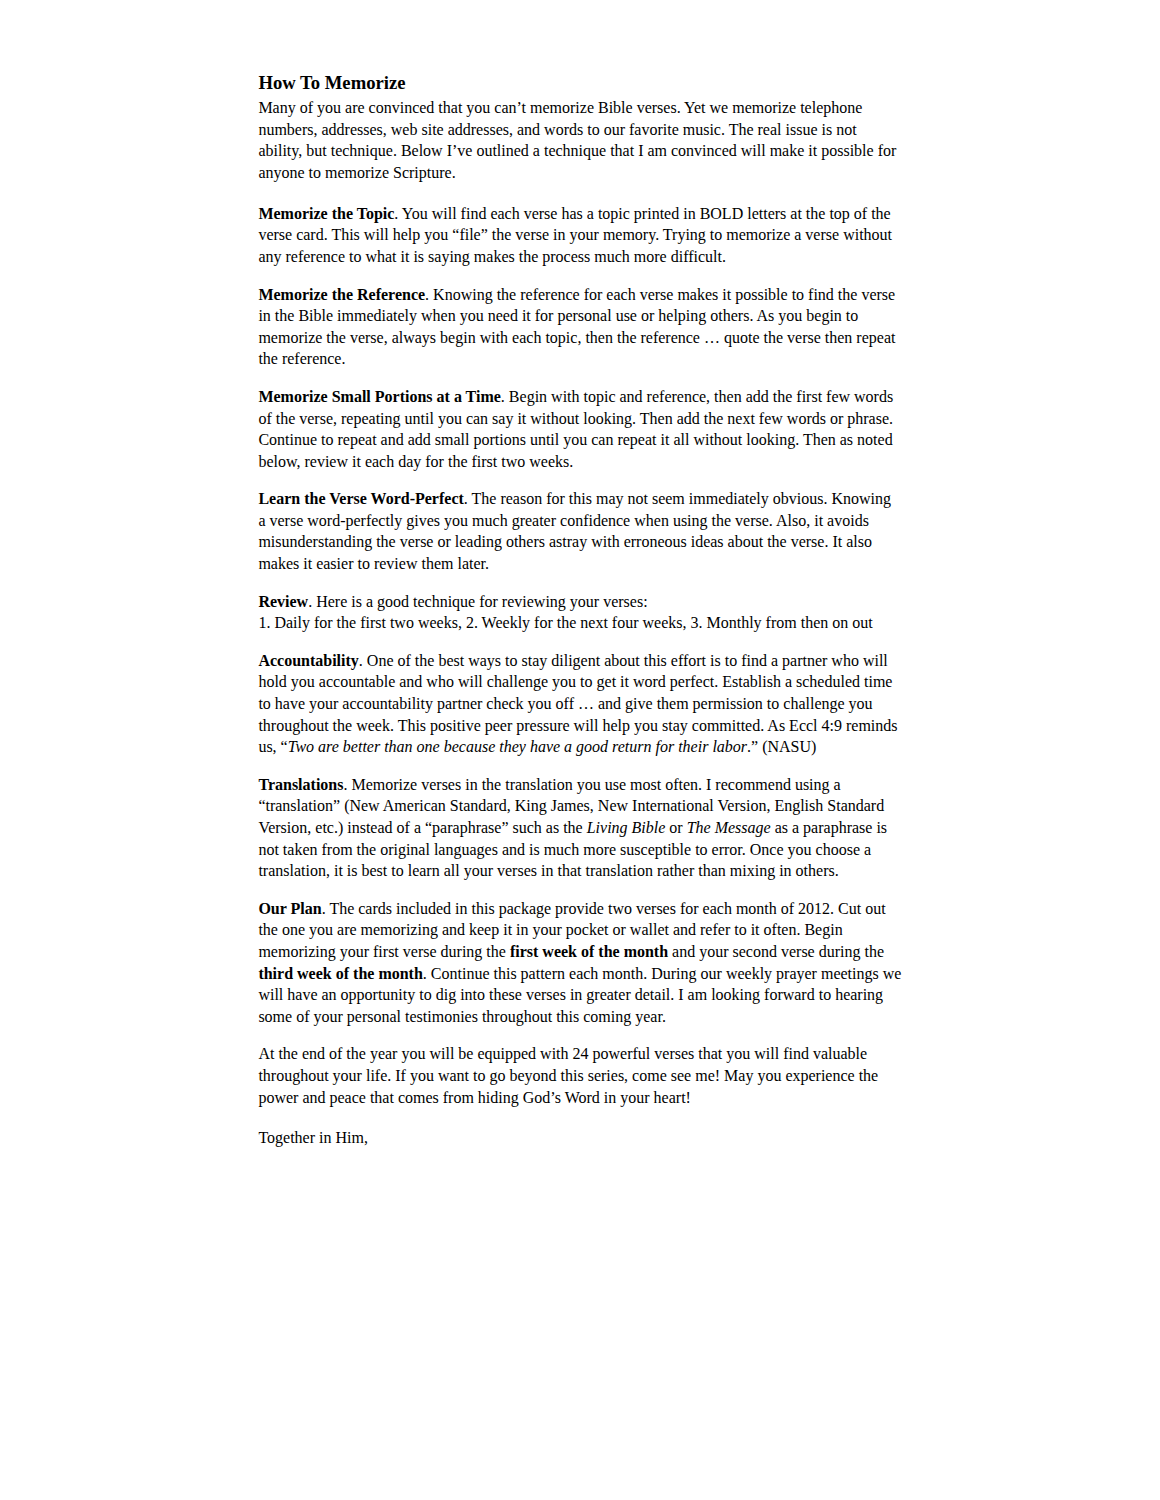How To Memorize
Many of you are convinced that you can’t memorize Bible verses. Yet we memorize telephone numbers, addresses, web site addresses, and words to our favorite music. The real issue is not ability, but technique. Below I’ve outlined a technique that I am convinced will make it possible for anyone to memorize Scripture.
Memorize the Topic. You will find each verse has a topic printed in BOLD letters at the top of the verse card. This will help you “file” the verse in your memory. Trying to memorize a verse without any reference to what it is saying makes the process much more difficult.
Memorize the Reference. Knowing the reference for each verse makes it possible to find the verse in the Bible immediately when you need it for personal use or helping others. As you begin to memorize the verse, always begin with each topic, then the reference … quote the verse then repeat the reference.
Memorize Small Portions at a Time. Begin with topic and reference, then add the first few words of the verse, repeating until you can say it without looking. Then add the next few words or phrase. Continue to repeat and add small portions until you can repeat it all without looking. Then as noted below, review it each day for the first two weeks.
Learn the Verse Word-Perfect. The reason for this may not seem immediately obvious. Knowing a verse word-perfectly gives you much greater confidence when using the verse. Also, it avoids misunderstanding the verse or leading others astray with erroneous ideas about the verse. It also makes it easier to review them later.
Review. Here is a good technique for reviewing your verses:
1. Daily for the first two weeks, 2. Weekly for the next four weeks, 3. Monthly from then on out
Accountability. One of the best ways to stay diligent about this effort is to find a partner who will hold you accountable and who will challenge you to get it word perfect. Establish a scheduled time to have your accountability partner check you off … and give them permission to challenge you throughout the week. This positive peer pressure will help you stay committed. As Eccl 4:9 reminds us, “Two are better than one because they have a good return for their labor.” (NASU)
Translations. Memorize verses in the translation you use most often. I recommend using a “translation” (New American Standard, King James, New International Version, English Standard Version, etc.) instead of a “paraphrase” such as the Living Bible or The Message as a paraphrase is not taken from the original languages and is much more susceptible to error. Once you choose a translation, it is best to learn all your verses in that translation rather than mixing in others.
Our Plan. The cards included in this package provide two verses for each month of 2012. Cut out the one you are memorizing and keep it in your pocket or wallet and refer to it often. Begin memorizing your first verse during the first week of the month and your second verse during the third week of the month. Continue this pattern each month. During our weekly prayer meetings we will have an opportunity to dig into these verses in greater detail. I am looking forward to hearing some of your personal testimonies throughout this coming year.
At the end of the year you will be equipped with 24 powerful verses that you will find valuable throughout your life. If you want to go beyond this series, come see me! May you experience the power and peace that comes from hiding God’s Word in your heart!
Together in Him,